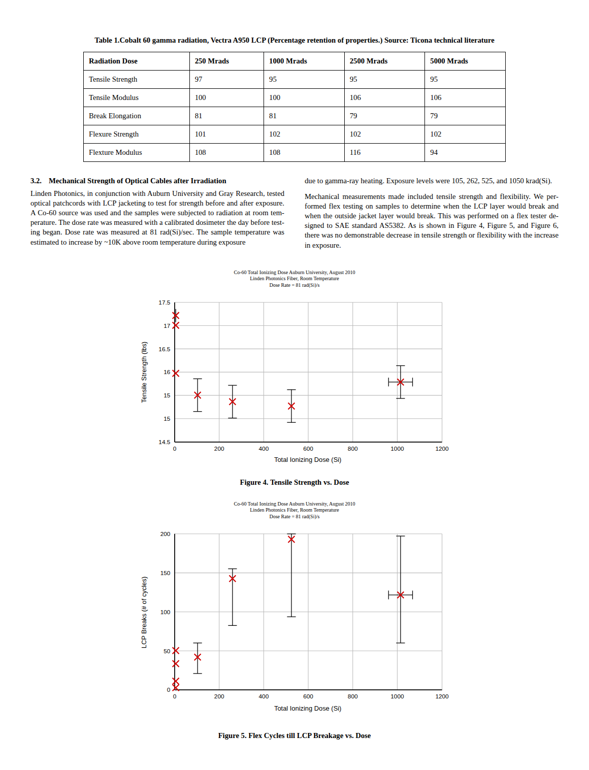Table 1.Cobalt 60 gamma radiation, Vectra A950 LCP (Percentage retention of properties.) Source: Ticona technical literature
| Radiation Dose | 250 Mrads | 1000 Mrads | 2500 Mrads | 5000 Mrads |
| --- | --- | --- | --- | --- |
| Tensile Strength | 97 | 95 | 95 | 95 |
| Tensile Modulus | 100 | 100 | 106 | 106 |
| Break Elongation | 81 | 81 | 79 | 79 |
| Flexure Strength | 101 | 102 | 102 | 102 |
| Flexture Modulus | 108 | 108 | 116 | 94 |
3.2. Mechanical Strength of Optical Cables after Irradiation
Linden Photonics, in conjunction with Auburn University and Gray Research, tested optical patchcords with LCP jacketing to test for strength before and after exposure. A Co-60 source was used and the samples were subjected to radiation at room temperature. The dose rate was measured with a calibrated dosimeter the day before testing began. Dose rate was measured at 81 rad(Si)/sec. The sample temperature was estimated to increase by ~10K above room temperature during exposure
due to gamma-ray heating. Exposure levels were 105, 262, 525, and 1050 krad(Si).
Mechanical measurements made included tensile strength and flexibility. We performed flex testing on samples to determine when the LCP layer would break and when the outside jacket layer would break. This was performed on a flex tester designed to SAE standard AS5382. As is shown in Figure 4, Figure 5, and Figure 6, there was no demonstrable decrease in tensile strength or flexibility with the increase in exposure.
Co-60 Total Ionizing Dose Auburn University, August 2010
Linden Photonics Fiber, Room Temperature
Dose Rate = 81 rad(Si)/s
17.5 17 16.5 16 15 15 14.5 0 200 400 600 800 1000 1200 Total Ionizing Dose (Si) Tensile Strength (lbs)
Figure 4. Tensile Strength vs. Dose
Co-60 Total Ionizing Dose Auburn University, August 2010
Linden Photonics Fiber, Room Temperature
Dose Rate = 81 rad(Si)/s
200 150 100 50 0 0 200 400 600 800 1000 1200 Total Ionizing Dose (Si) LCP Breaks (# of cycles)
Figure 5. Flex Cycles till LCP Breakage vs. Dose